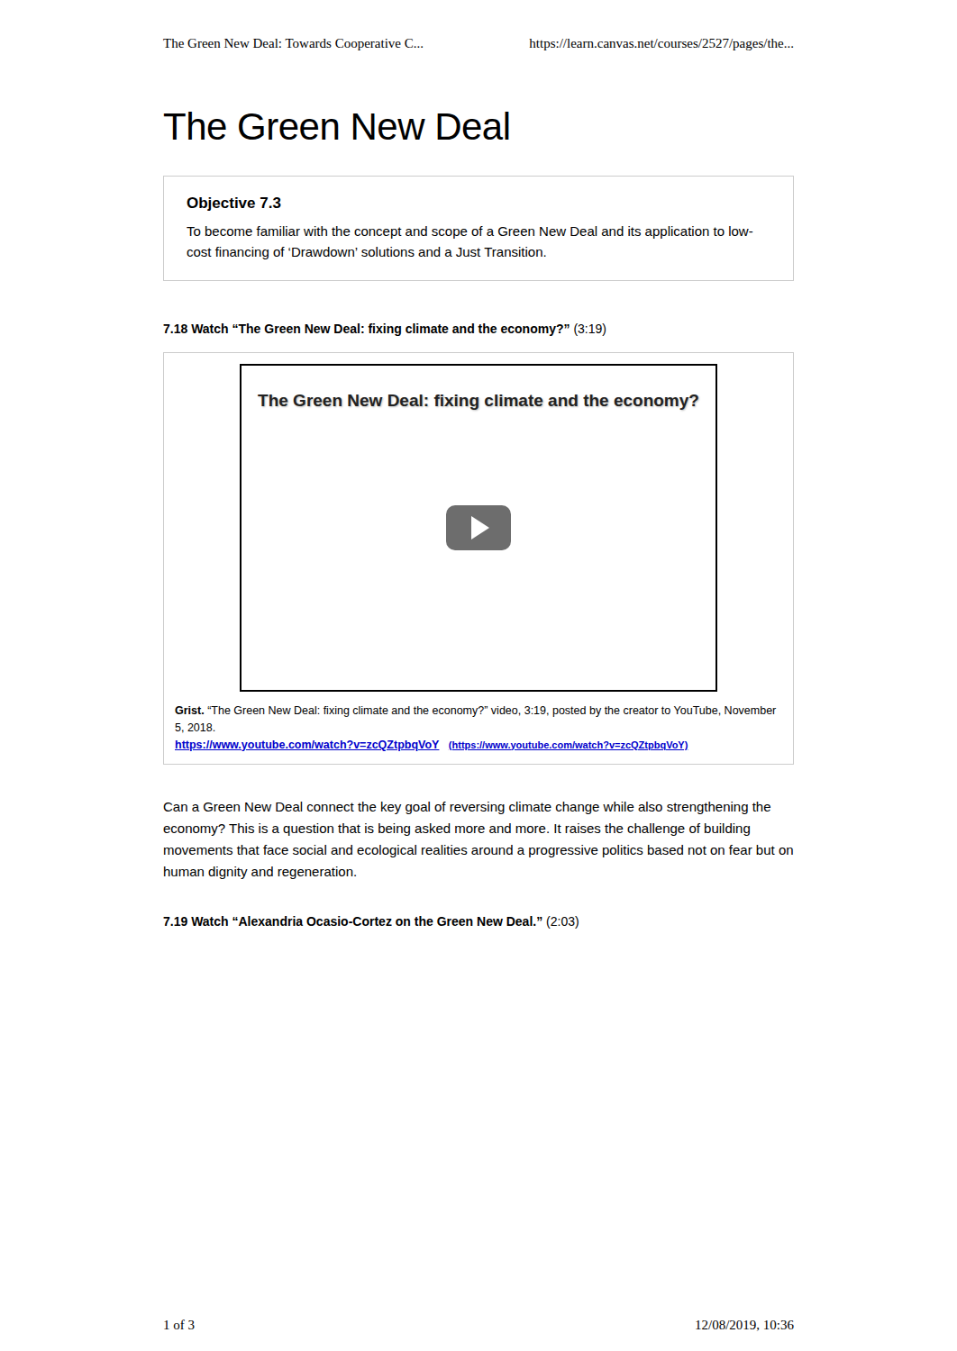The Green New Deal: Towards Cooperative C...
https://learn.canvas.net/courses/2527/pages/the...
The Green New Deal
Objective 7.3
To become familiar with the concept and scope of a Green New Deal and its application to low-cost financing of ‘Drawdown’ solutions and a Just Transition.
7.18 Watch “The Green New Deal: fixing climate and the economy?” (3:19)
The Green New Deal: fixing climate and the economy?
Grist. “The Green New Deal: fixing climate and the economy?” video, 3:19, posted by the creator to YouTube, November 5, 2018.
https://www.youtube.com/watch?v=zcQZtpbqVoY (https://www.youtube.com/watch?v=zcQZtpbqVoY)
Can a Green New Deal connect the key goal of reversing climate change while also strengthening the economy? This is a question that is being asked more and more. It raises the challenge of building movements that face social and ecological realities around a progressive politics based not on fear but on human dignity and regeneration.
7.19 Watch “Alexandria Ocasio-Cortez on the Green New Deal.” (2:03)
1 of 3
12/08/2019, 10:36